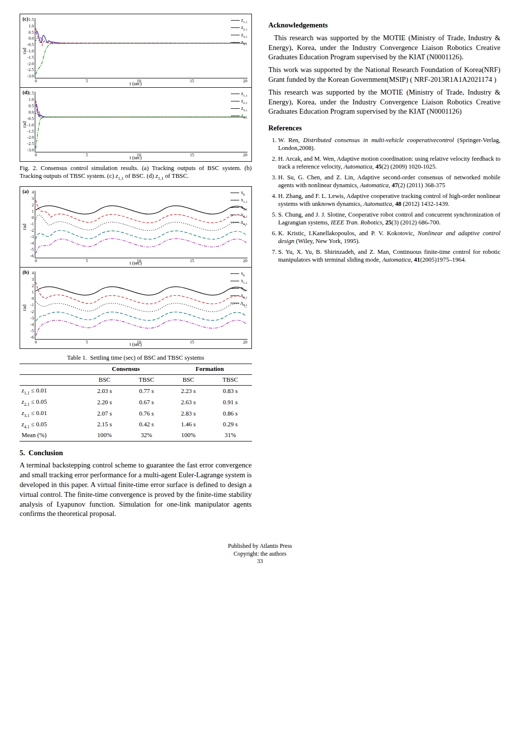(c)
1.51.00.50.0-0.5-1.0-1.5-2.0-2.5-3.0
05101520
rad t (sec)
z1,1
z2,1
z3,1
z4,1
(d)
1.51.00.50.0-0.5-1.0-1.5-2.0-2.5-3.0
05101520
rad t (sec)
z1,1
z2,1
z3,1
z4,1
Fig. 2. Consensus control simulation results. (a) Tracking outputs of BSC system. (b) Tracking outputs of TBSC system. (c) z1,1 of BSC. (d) z1,1 of TBSC.
(a)
43210-1-2-3-4-5-6
05101520
rad t (sec)
x0
x1,1
x2,1
x3,1
x4,1
(b)
43210-1-2-3-4-5-6
05101520
rad t (sec)
x0
x1,1
x2,1
x3,1
x4,1
Table 1. Settling time (sec) of BSC and TBSC systems
| | Consensus | Formation |
| --- | --- | --- |
| | BSC | TBSC | BSC | TBSC |
| z 1,1 ≤ 0.01 | 2.03 s | 0.77 s | 2.23 s | 0.83 s |
| z 2,1 ≤ 0.05 | 2.20 s | 0.67 s | 2.63 s | 0.91 s |
| z 3,1 ≤ 0.01 | 2.07 s | 0.76 s | 2.83 s | 0.86 s |
| z 4,1 ≤ 0.05 | 2.15 s | 0.42 s | 1.46 s | 0.29 s |
| Mean (%) | 100% | 32% | 100% | 31% |
5. Conclusion
A terminal backstepping control scheme to guarantee the fast error convergence and small tracking error performance for a multi-agent Euler-Lagrange system is developed in this paper. A virtual finite-time error surface is defined to design a virtual control. The finite-time convergence is proved by the finite-time stability analysis of Lyapunov function. Simulation for one-link manipulator agents confirms the theoretical proposal.
Acknowledgements
This research was supported by the MOTIE (Ministry of Trade, Industry & Energy), Korea, under the Industry Convergence Liaison Robotics Creative Graduates Education Program supervised by the KIAT (N0001126).
This work was supported by the National Research Foundation of Korea(NRF) Grant funded by the Korean Government(MSIP) ( NRF-2013R1A1A2021174 )
This research was supported by the MOTIE (Ministry of Trade, Industry & Energy), Korea, under the Industry Convergence Liaison Robotics Creative Graduates Education Program supervised by the KIAT (N0001126)
References
W. Ren, Distributed consensus in multi-vehicle cooperativecontrol (Springer-Verlag, London,2008).
H. Arcak, and M. Wen, Adaptive motion coordination: using relative velocity feedback to track a reference velocity, Automatica, 45(2) (2009) 1020-1025.
H. Su, G. Chen, and Z. Lin, Adaptive second-order consensus of networked mobile agents with nonlinear dynamics, Automatica, 47(2) (2011) 368-375
H. Zhang, and F. L. Lewis, Adaptive cooperative tracking control of high-order nonlinear systems with unknown dynamics, Automatica, 48 (2012) 1432-1439.
S. Chung, and J. J. Slotine, Cooperative robot control and concurrent synchronization of Lagrangian systems, IEEE Tran. Robotics, 25(3) (2012) 686-700.
K. Kristic, I.Kanellakopoulos, and P. V. Kokotovic, Nonlinear and adaptive control design (Wiley, New York, 1995).
S. Yu, X. Yu, B. Shirinzadeh, and Z. Man, Continuous finite-time control for robotic manipulators with terminal sliding mode, Automatica, 41(2005)1975–1964.
Published by Atlantis Press
Copyright: the authors
33